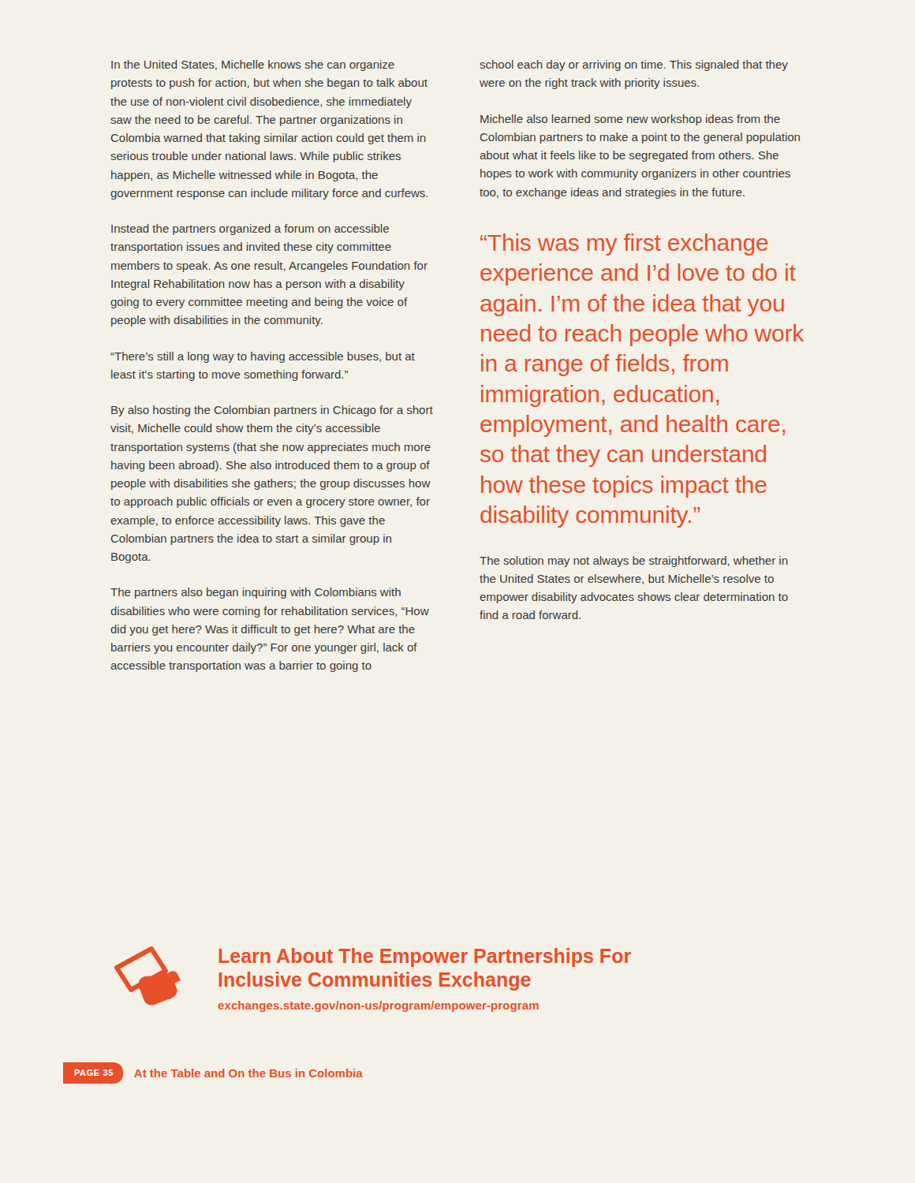In the United States, Michelle knows she can organize protests to push for action, but when she began to talk about the use of non-violent civil disobedience, she immediately saw the need to be careful. The partner organizations in Colombia warned that taking similar action could get them in serious trouble under national laws. While public strikes happen, as Michelle witnessed while in Bogota, the government response can include military force and curfews.
Instead the partners organized a forum on accessible transportation issues and invited these city committee members to speak. As one result, Arcangeles Foundation for Integral Rehabilitation now has a person with a disability going to every committee meeting and being the voice of people with disabilities in the community.
“There’s still a long way to having accessible buses, but at least it’s starting to move something forward.”
By also hosting the Colombian partners in Chicago for a short visit, Michelle could show them the city’s accessible transportation systems (that she now appreciates much more having been abroad). She also introduced them to a group of people with disabilities she gathers; the group discusses how to approach public officials or even a grocery store owner, for example, to enforce accessibility laws. This gave the Colombian partners the idea to start a similar group in Bogota.
The partners also began inquiring with Colombians with disabilities who were coming for rehabilitation services, “How did you get here? Was it difficult to get here? What are the barriers you encounter daily?” For one younger girl, lack of accessible transportation was a barrier to going to
school each day or arriving on time. This signaled that they were on the right track with priority issues.
Michelle also learned some new workshop ideas from the Colombian partners to make a point to the general population about what it feels like to be segregated from others. She hopes to work with community organizers in other countries too, to exchange ideas and strategies in the future.
“This was my first exchange experience and I’d love to do it again. I’m of the idea that you need to reach people who work in a range of fields, from immigration, education, employment, and health care, so that they can understand how these topics impact the disability community.”
The solution may not always be straightforward, whether in the United States or elsewhere, but Michelle’s resolve to empower disability advocates shows clear determination to find a road forward.
Learn About The Empower Partnerships For
Inclusive Communities Exchange
exchanges.state.gov/non-us/program/empower-program
PAGE 35 At the Table and On the Bus in Colombia